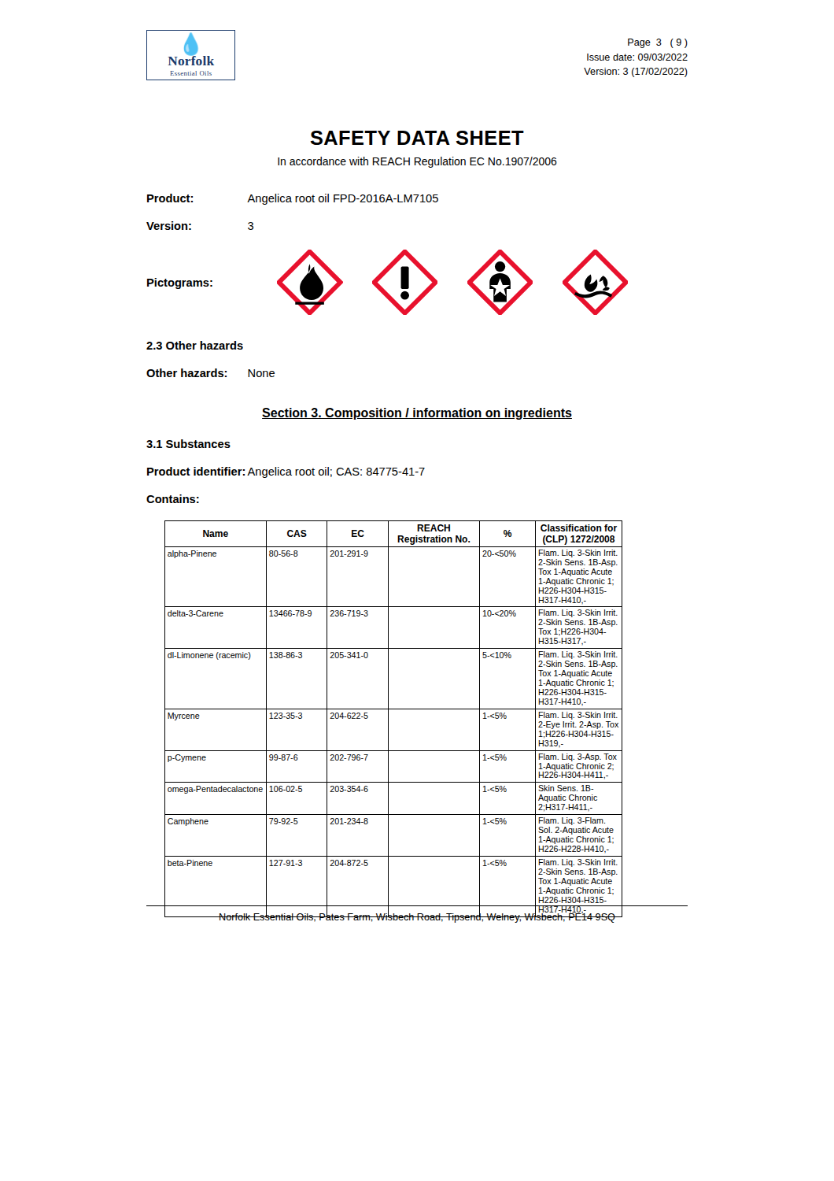💧
Norfolk
Essential Oils
Page 3 ( 9 )
Issue date: 09/03/2022
Version: 3 (17/02/2022)
SAFETY DATA SHEET
In accordance with REACH Regulation EC No.1907/2006
Product:
Angelica root oil FPD-2016A-LM7105
Version:
3
Pictograms:
2.3 Other hazards
Other hazards:
None
Section 3. Composition / information on ingredients
3.1 Substances
Product identifier:
Angelica root oil; CAS: 84775-41-7
Contains:
| Name | CAS | EC | REACH Registration No. | % | Classification for (CLP) 1272/2008 |
| --- | --- | --- | --- | --- | --- |
| alpha-Pinene | 80-56-8 | 201-291-9 | | 20-<50% | Flam. Liq. 3-Skin Irrit. 2-Skin Sens. 1B-Asp. Tox 1-Aquatic Acute 1-Aquatic Chronic 1; H226-H304-H315-H317-H410,- |
| delta-3-Carene | 13466-78-9 | 236-719-3 | | 10-<20% | Flam. Liq. 3-Skin Irrit. 2-Skin Sens. 1B-Asp. Tox 1;H226-H304-H315-H317,- |
| dl-Limonene (racemic) | 138-86-3 | 205-341-0 | | 5-<10% | Flam. Liq. 3-Skin Irrit. 2-Skin Sens. 1B-Asp. Tox 1-Aquatic Acute 1-Aquatic Chronic 1; H226-H304-H315-H317-H410,- |
| Myrcene | 123-35-3 | 204-622-5 | | 1-<5% | Flam. Liq. 3-Skin Irrit. 2-Eye Irrit. 2-Asp. Tox 1;H226-H304-H315-H319,- |
| p-Cymene | 99-87-6 | 202-796-7 | | 1-<5% | Flam. Liq. 3-Asp. Tox 1-Aquatic Chronic 2; H226-H304-H411,- |
| omega-Pentadecalactone | 106-02-5 | 203-354-6 | | 1-<5% | Skin Sens. 1B-Aquatic Chronic 2;H317-H411,- |
| Camphene | 79-92-5 | 201-234-8 | | 1-<5% | Flam. Liq. 3-Flam. Sol. 2-Aquatic Acute 1-Aquatic Chronic 1; H226-H228-H410,- |
| beta-Pinene | 127-91-3 | 204-872-5 | | 1-<5% | Flam. Liq. 3-Skin Irrit. 2-Skin Sens. 1B-Asp. Tox 1-Aquatic Acute 1-Aquatic Chronic 1; H226-H304-H315-H317-H410,- |
Norfolk Essential Oils, Pates Farm, Wisbech Road, Tipsend, Welney, Wisbech, PE14 9SQ